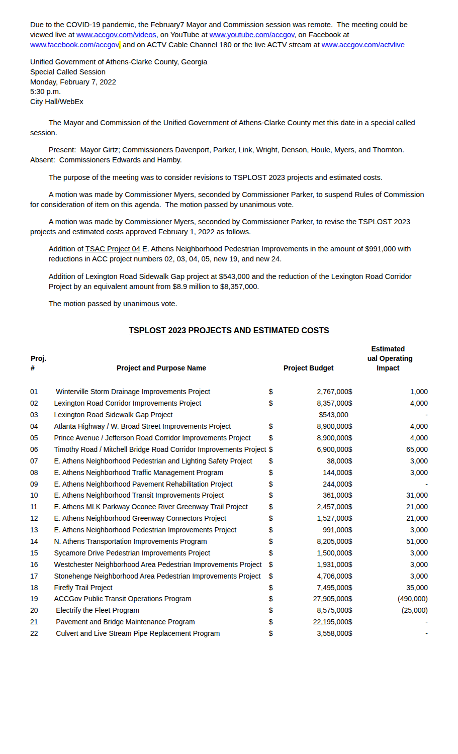Due to the COVID-19 pandemic, the February7 Mayor and Commission session was remote. The meeting could be viewed live at www.accgov.com/videos, on YouTube at www.youtube.com/accgov, on Facebook at www.facebook.com/accgov, and on ACTV Cable Channel 180 or the live ACTV stream at www.accgov.com/actvlive
Unified Government of Athens-Clarke County, Georgia
Special Called Session
Monday, February 7, 2022
5:30 p.m.
City Hall/WebEx
The Mayor and Commission of the Unified Government of Athens-Clarke County met this date in a special called session.
Present: Mayor Girtz; Commissioners Davenport, Parker, Link, Wright, Denson, Houle, Myers, and Thornton. Absent: Commissioners Edwards and Hamby.
The purpose of the meeting was to consider revisions to TSPLOST 2023 projects and estimated costs.
A motion was made by Commissioner Myers, seconded by Commissioner Parker, to suspend Rules of Commission for consideration of item on this agenda. The motion passed by unanimous vote.
A motion was made by Commissioner Myers, seconded by Commissioner Parker, to revise the TSPLOST 2023 projects and estimated costs approved February 1, 2022 as follows.
Addition of TSAC Project 04 E. Athens Neighborhood Pedestrian Improvements in the amount of $991,000 with reductions in ACC project numbers 02, 03, 04, 05, new 19, and new 24.
Addition of Lexington Road Sidewalk Gap project at $543,000 and the reduction of the Lexington Road Corridor Project by an equivalent amount from $8.9 million to $8,357,000.
The motion passed by unanimous vote.
TSPLOST 2023 PROJECTS AND ESTIMATED COSTS
| Proj. # | Project and Purpose Name | Project Budget | Estimated ual Operating Impact |
| --- | --- | --- | --- |
| 01 | Winterville Storm Drainage Improvements Project | $ | 2,767,000 | $ | 1,000 |
| 02 | Lexington Road Corridor Improvements Project | $ | 8,357,000 | $ | 4,000 |
| 03 | Lexington Road Sidewalk Gap Project | | $543,000 | | - |
| 04 | Atlanta Highway / W. Broad Street Improvements Project | $ | 8,900,000 | $ | 4,000 |
| 05 | Prince Avenue / Jefferson Road Corridor Improvements Project | $ | 8,900,000 | $ | 4,000 |
| 06 | Timothy Road / Mitchell Bridge Road Corridor Improvements Project | $ | 6,900,000 | $ | 65,000 |
| 07 | E. Athens Neighborhood Pedestrian and Lighting Safety Project | $ | 38,000 | $ | 3,000 |
| 08 | E. Athens Neighborhood Traffic Management Program | $ | 144,000 | $ | 3,000 |
| 09 | E. Athens Neighborhood Pavement Rehabilitation Project | $ | 244,000 | $ | - |
| 10 | E. Athens Neighborhood Transit Improvements Project | $ | 361,000 | $ | 31,000 |
| 11 | E. Athens MLK Parkway Oconee River Greenway Trail Project | $ | 2,457,000 | $ | 21,000 |
| 12 | E. Athens Neighborhood Greenway Connectors Project | $ | 1,527,000 | $ | 21,000 |
| 13 | E. Athens Neighborhood Pedestrian Improvements Project | $ | 991,000 | $ | 3,000 |
| 14 | N. Athens Transportation Improvements Program | $ | 8,205,000 | $ | 51,000 |
| 15 | Sycamore Drive Pedestrian Improvements Project | $ | 1,500,000 | $ | 3,000 |
| 16 | Westchester Neighborhood Area Pedestrian Improvements Project | $ | 1,931,000 | $ | 3,000 |
| 17 | Stonehenge Neighborhood Area Pedestrian Improvements Project | $ | 4,706,000 | $ | 3,000 |
| 18 | Firefly Trail Project | $ | 7,495,000 | $ | 35,000 |
| 19 | ACCGov Public Transit Operations Program | $ | 27,905,000 | $ | (490,000) |
| 20 | Electrify the Fleet Program | $ | 8,575,000 | $ | (25,000) |
| 21 | Pavement and Bridge Maintenance Program | $ | 22,195,000 | $ | - |
| 22 | Culvert and Live Stream Pipe Replacement Program | $ | 3,558,000 | $ | - |